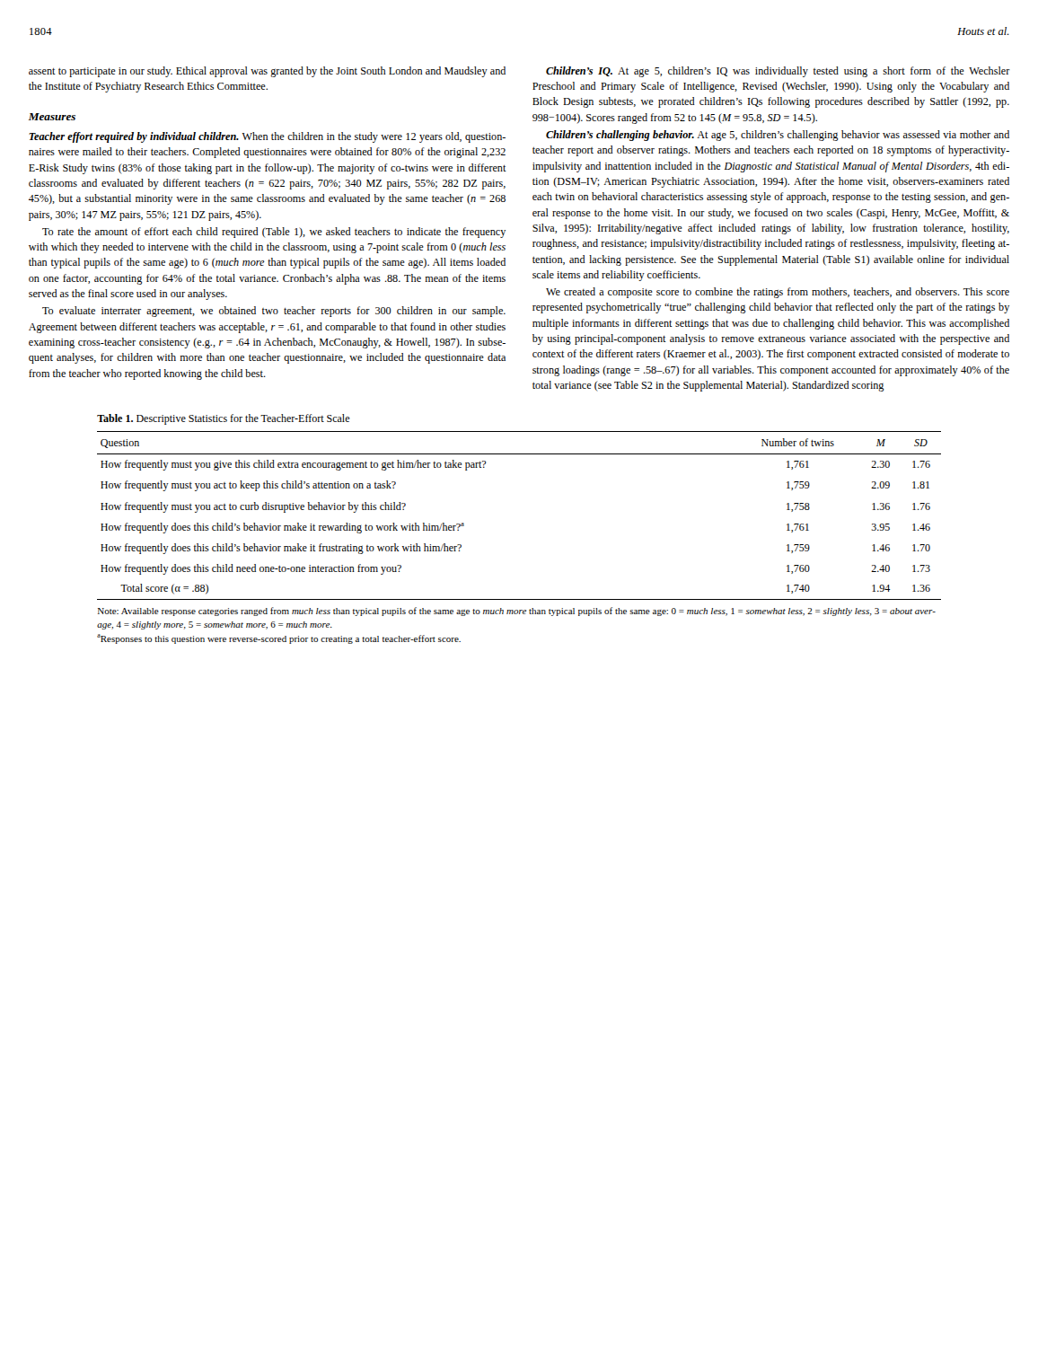1804 Houts et al.
assent to participate in our study. Ethical approval was granted by the Joint South London and Maudsley and the Institute of Psychiatry Research Ethics Committee.
Measures
Teacher effort required by individual children. When the children in the study were 12 years old, questionnaires were mailed to their teachers. Completed questionnaires were obtained for 80% of the original 2,232 E-Risk Study twins (83% of those taking part in the follow-up). The majority of co-twins were in different classrooms and evaluated by different teachers (n = 622 pairs, 70%; 340 MZ pairs, 55%; 282 DZ pairs, 45%), but a substantial minority were in the same classrooms and evaluated by the same teacher (n = 268 pairs, 30%; 147 MZ pairs, 55%; 121 DZ pairs, 45%).
To rate the amount of effort each child required (Table 1), we asked teachers to indicate the frequency with which they needed to intervene with the child in the classroom, using a 7-point scale from 0 (much less than typical pupils of the same age) to 6 (much more than typical pupils of the same age). All items loaded on one factor, accounting for 64% of the total variance. Cronbach’s alpha was .88. The mean of the items served as the final score used in our analyses.
To evaluate interrater agreement, we obtained two teacher reports for 300 children in our sample. Agreement between different teachers was acceptable, r = .61, and comparable to that found in other studies examining cross-teacher consistency (e.g., r = .64 in Achenbach, McConaughy, & Howell, 1987). In subsequent analyses, for children with more than one teacher questionnaire, we included the questionnaire data from the teacher who reported knowing the child best.
Children’s IQ. At age 5, children’s IQ was individually tested using a short form of the Wechsler Preschool and Primary Scale of Intelligence, Revised (Wechsler, 1990). Using only the Vocabulary and Block Design subtests, we prorated children’s IQs following procedures described by Sattler (1992, pp. 998−1004). Scores ranged from 52 to 145 (M = 95.8, SD = 14.5).
Children’s challenging behavior. At age 5, children’s challenging behavior was assessed via mother and teacher report and observer ratings. Mothers and teachers each reported on 18 symptoms of hyperactivity-impulsivity and inattention included in the Diagnostic and Statistical Manual of Mental Disorders, 4th edition (DSM–IV; American Psychiatric Association, 1994). After the home visit, observers-examiners rated each twin on behavioral characteristics assessing style of approach, response to the testing session, and general response to the home visit. In our study, we focused on two scales (Caspi, Henry, McGee, Moffitt, & Silva, 1995): Irritability/negative affect included ratings of lability, low frustration tolerance, hostility, roughness, and resistance; impulsivity/distractibility included ratings of restlessness, impulsivity, fleeting attention, and lacking persistence. See the Supplemental Material (Table S1) available online for individual scale items and reliability coefficients.
We created a composite score to combine the ratings from mothers, teachers, and observers. This score represented psychometrically “true” challenging child behavior that reflected only the part of the ratings by multiple informants in different settings that was due to challenging child behavior. This was accomplished by using principal-component analysis to remove extraneous variance associated with the perspective and context of the different raters (Kraemer et al., 2003). The first component extracted consisted of moderate to strong loadings (range = .58–.67) for all variables. This component accounted for approximately 40% of the total variance (see Table S2 in the Supplemental Material). Standardized scoring
Table 1. Descriptive Statistics for the Teacher-Effort Scale
| Question | Number of twins | M | SD |
| --- | --- | --- | --- |
| How frequently must you give this child extra encouragement to get him/her to take part? | 1,761 | 2.30 | 1.76 |
| How frequently must you act to keep this child’s attention on a task? | 1,759 | 2.09 | 1.81 |
| How frequently must you act to curb disruptive behavior by this child? | 1,758 | 1.36 | 1.76 |
| How frequently does this child’s behavior make it rewarding to work with him/her? a | 1,761 | 3.95 | 1.46 |
| How frequently does this child’s behavior make it frustrating to work with him/her? | 1,759 | 1.46 | 1.70 |
| How frequently does this child need one-to-one interaction from you? | 1,760 | 2.40 | 1.73 |
| Total score (α = .88) | 1,740 | 1.94 | 1.36 |
Note: Available response categories ranged from much less than typical pupils of the same age to much more than typical pupils of the same age: 0 = much less, 1 = somewhat less, 2 = slightly less, 3 = about average, 4 = slightly more, 5 = somewhat more, 6 = much more.
aResponses to this question were reverse-scored prior to creating a total teacher-effort score.